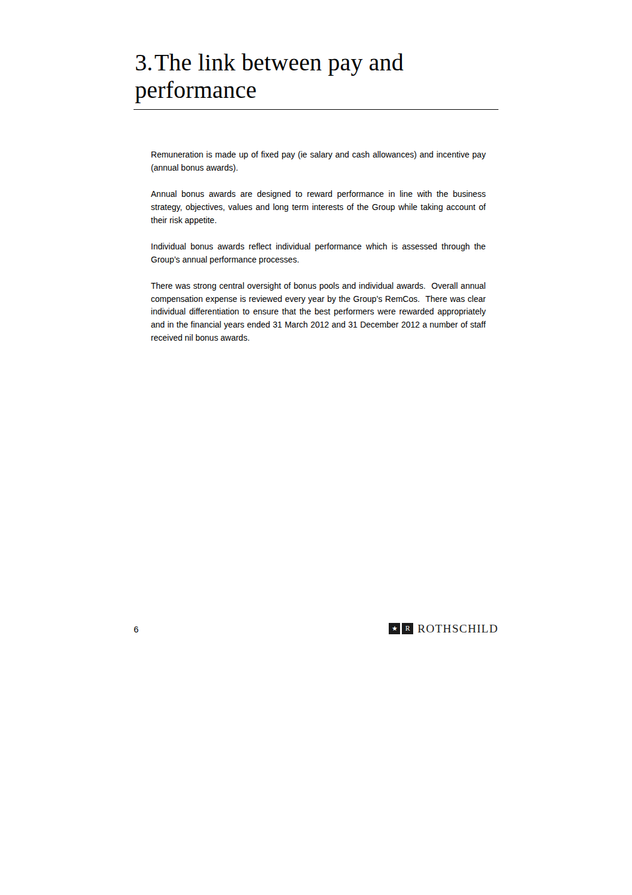3. The link between pay and performance
Remuneration is made up of fixed pay (ie salary and cash allowances) and incentive pay (annual bonus awards).
Annual bonus awards are designed to reward performance in line with the business strategy, objectives, values and long term interests of the Group while taking account of their risk appetite.
Individual bonus awards reflect individual performance which is assessed through the Group’s annual performance processes.
There was strong central oversight of bonus pools and individual awards. Overall annual compensation expense is reviewed every year by the Group’s RemCos. There was clear individual differentiation to ensure that the best performers were rewarded appropriately and in the financial years ended 31 March 2012 and 31 December 2012 a number of staff received nil bonus awards.
6
★
R
ROTHSCHILD